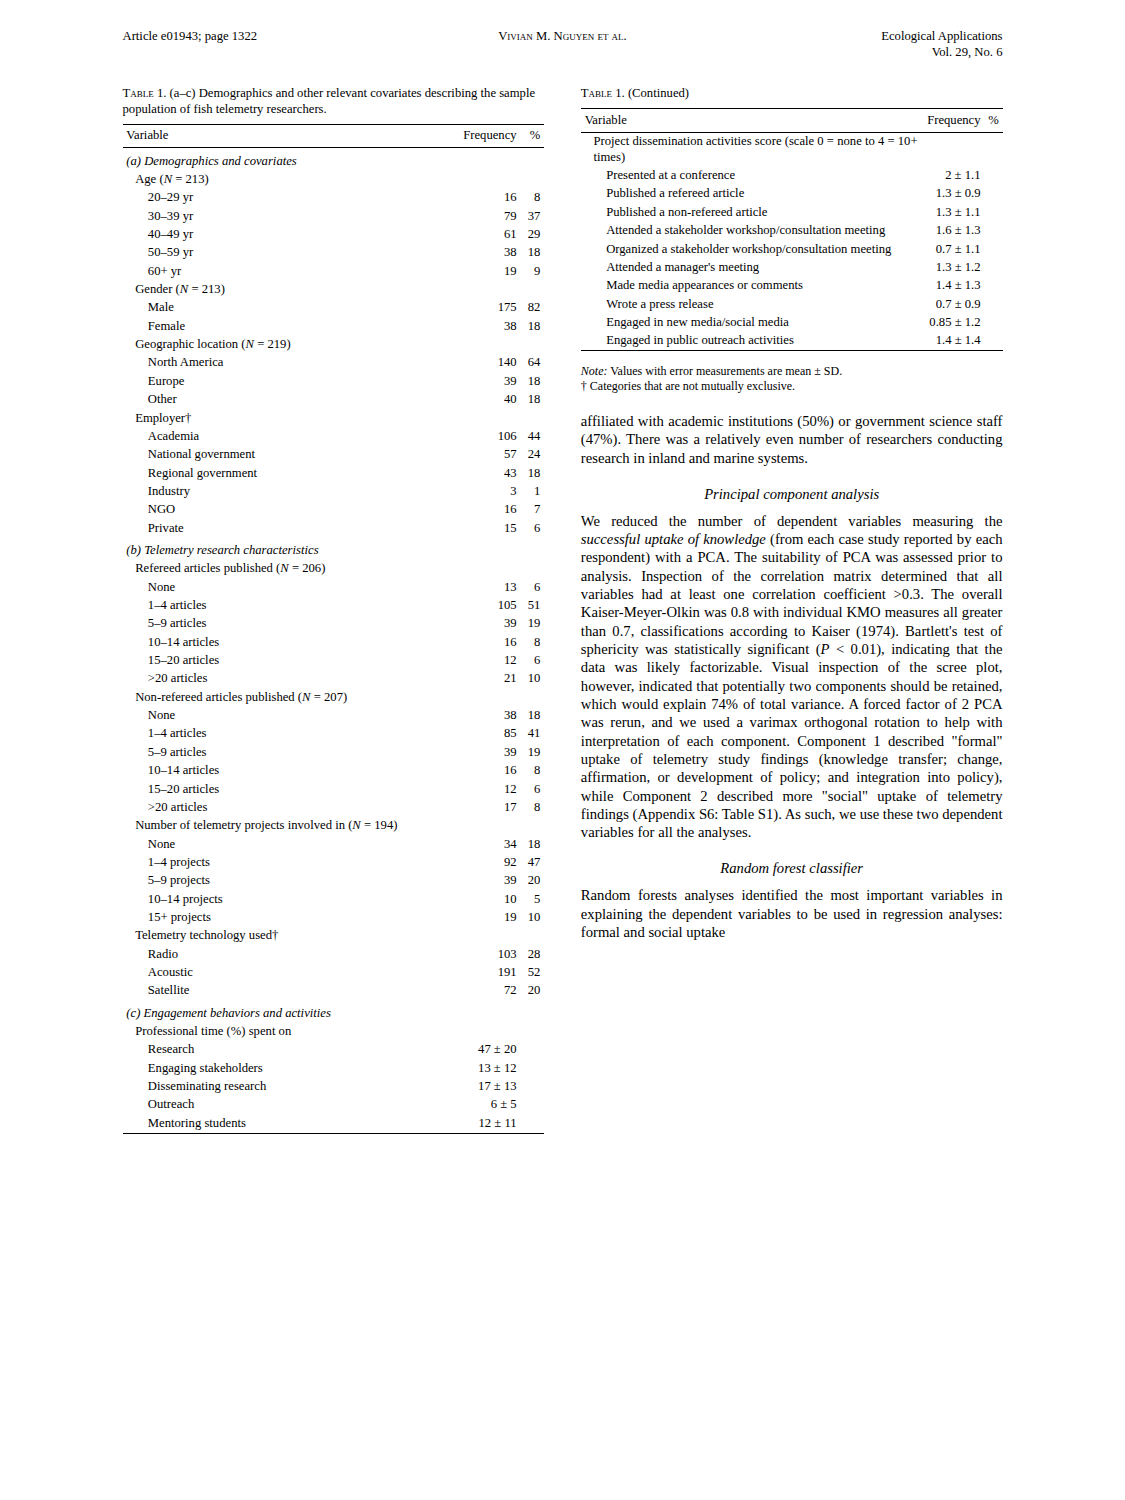Article e01943; page 1322
Vivian M. Nguyen et al.
Ecological Applications
Vol. 29, No. 6
Table 1. (a–c) Demographics and other relevant covariates describing the sample population of fish telemetry researchers.
| Variable | Frequency | % |
| --- | --- | --- |
| (a) Demographics and covariates |
| Age ( N = 213) | | |
| 20–29 yr | 16 | 8 |
| 30–39 yr | 79 | 37 |
| 40–49 yr | 61 | 29 |
| 50–59 yr | 38 | 18 |
| 60+ yr | 19 | 9 |
| Gender ( N = 213) | | |
| Male | 175 | 82 |
| Female | 38 | 18 |
| Geographic location ( N = 219) | | |
| North America | 140 | 64 |
| Europe | 39 | 18 |
| Other | 40 | 18 |
| Employer† | | |
| Academia | 106 | 44 |
| National government | 57 | 24 |
| Regional government | 43 | 18 |
| Industry | 3 | 1 |
| NGO | 16 | 7 |
| Private | 15 | 6 |
| (b) Telemetry research characteristics |
| Refereed articles published ( N = 206) | | |
| None | 13 | 6 |
| 1–4 articles | 105 | 51 |
| 5–9 articles | 39 | 19 |
| 10–14 articles | 16 | 8 |
| 15–20 articles | 12 | 6 |
| >20 articles | 21 | 10 |
| Non-refereed articles published ( N = 207) | | |
| None | 38 | 18 |
| 1–4 articles | 85 | 41 |
| 5–9 articles | 39 | 19 |
| 10–14 articles | 16 | 8 |
| 15–20 articles | 12 | 6 |
| >20 articles | 17 | 8 |
| Number of telemetry projects involved in ( N = 194) | | |
| None | 34 | 18 |
| 1–4 projects | 92 | 47 |
| 5–9 projects | 39 | 20 |
| 10–14 projects | 10 | 5 |
| 15+ projects | 19 | 10 |
| Telemetry technology used† | | |
| Radio | 103 | 28 |
| Acoustic | 191 | 52 |
| Satellite | 72 | 20 |
| (c) Engagement behaviors and activities |
| Professional time (%) spent on | | |
| Research | 47 ± 20 | |
| Engaging stakeholders | 13 ± 12 | |
| Disseminating research | 17 ± 13 | |
| Outreach | 6 ± 5 | |
| Mentoring students | 12 ± 11 | |
Table 1. (Continued)
| Variable | Frequency | % |
| --- | --- | --- |
| Project dissemination activities score (scale 0 = none to 4 = 10+ times) | | |
| Presented at a conference | 2 ± 1.1 | |
| Published a refereed article | 1.3 ± 0.9 | |
| Published a non-refereed article | 1.3 ± 1.1 | |
| Attended a stakeholder workshop/consultation meeting | 1.6 ± 1.3 | |
| Organized a stakeholder workshop/consultation meeting | 0.7 ± 1.1 | |
| Attended a manager's meeting | 1.3 ± 1.2 | |
| Made media appearances or comments | 1.4 ± 1.3 | |
| Wrote a press release | 0.7 ± 0.9 | |
| Engaged in new media/social media | 0.85 ± 1.2 | |
| Engaged in public outreach activities | 1.4 ± 1.4 | |
Note: Values with error measurements are mean ± SD.
† Categories that are not mutually exclusive.
affiliated with academic institutions (50%) or government science staff (47%). There was a relatively even number of researchers conducting research in inland and marine systems.
Principal component analysis
We reduced the number of dependent variables measuring the successful uptake of knowledge (from each case study reported by each respondent) with a PCA. The suitability of PCA was assessed prior to analysis. Inspection of the correlation matrix determined that all variables had at least one correlation coefficient >0.3. The overall Kaiser-Meyer-Olkin was 0.8 with individual KMO measures all greater than 0.7, classifications according to Kaiser (1974). Bartlett's test of sphericity was statistically significant (P < 0.01), indicating that the data was likely factorizable. Visual inspection of the scree plot, however, indicated that potentially two components should be retained, which would explain 74% of total variance. A forced factor of 2 PCA was rerun, and we used a varimax orthogonal rotation to help with interpretation of each component. Component 1 described "formal" uptake of telemetry study findings (knowledge transfer; change, affirmation, or development of policy; and integration into policy), while Component 2 described more "social" uptake of telemetry findings (Appendix S6: Table S1). As such, we use these two dependent variables for all the analyses.
Random forest classifier
Random forests analyses identified the most important variables in explaining the dependent variables to be used in regression analyses: formal and social uptake